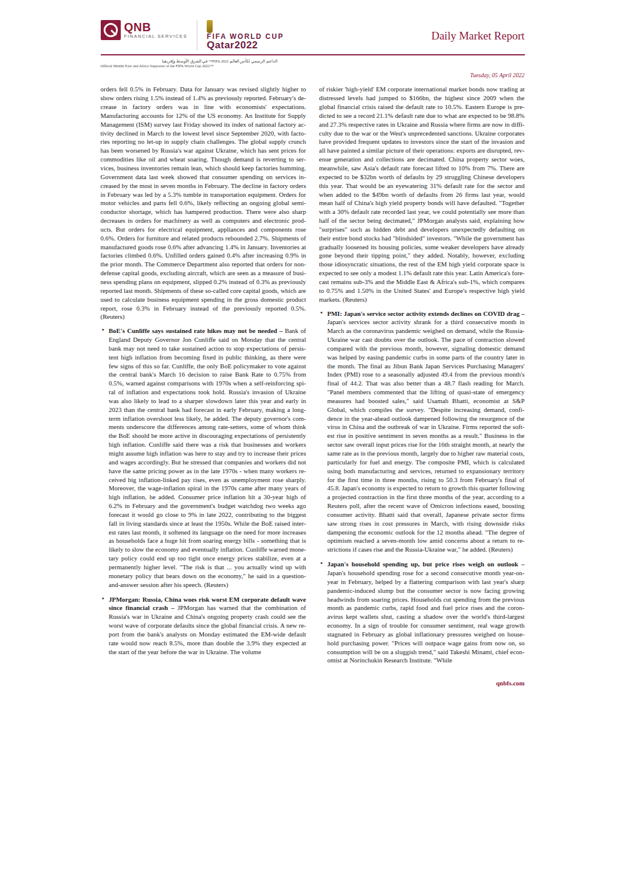QNB FINANCIAL SERVICES
FIFA WORLD CUP Qatar2022
Daily Market Report
الداعم الرسمي لكأس العالم FIFA 2022™ في الشرق الأوسط وإفريقيا Official Middle East and Africa Supporter of the FIFA World Cup 2022™
Tuesday, 05 April 2022
orders fell 0.5% in February. Data for January was revised slightly higher to show orders rising 1.5% instead of 1.4% as previously reported. February's decrease in factory orders was in line with economists' expectations. Manufacturing accounts for 12% of the US economy. An Institute for Supply Management (ISM) survey last Friday showed its index of national factory activity declined in March to the lowest level since September 2020, with factories reporting no let-up in supply chain challenges. The global supply crunch has been worsened by Russia's war against Ukraine, which has sent prices for commodities like oil and wheat soaring. Though demand is reverting to services, business inventories remain lean, which should keep factories humming. Government data last week showed that consumer spending on services increased by the most in seven months in February. The decline in factory orders in February was led by a 5.3% tumble in transportation equipment. Orders for motor vehicles and parts fell 0.6%, likely reflecting an ongoing global semiconductor shortage, which has hampered production. There were also sharp decreases in orders for machinery as well as computers and electronic products. But orders for electrical equipment, appliances and components rose 0.6%. Orders for furniture and related products rebounded 2.7%. Shipments of manufactured goods rose 0.6% after advancing 1.4% in January. Inventories at factories climbed 0.6%. Unfilled orders gained 0.4% after increasing 0.9% in the prior month. The Commerce Department also reported that orders for non-defense capital goods, excluding aircraft, which are seen as a measure of business spending plans on equipment, slipped 0.2% instead of 0.3% as previously reported last month. Shipments of these so-called core capital goods, which are used to calculate business equipment spending in the gross domestic product report, rose 0.3% in February instead of the previously reported 0.5%. (Reuters)
BoE's Cunliffe says sustained rate hikes may not be needed – Bank of England Deputy Governor Jon Cunliffe said on Monday that the central bank may not need to take sustained action to stop expectations of persistent high inflation from becoming fixed in public thinking, as there were few signs of this so far. Cunliffe, the only BoE policymaker to vote against the central bank's March 16 decision to raise Bank Rate to 0.75% from 0.5%, warned against comparisons with 1970s when a self-reinforcing spiral of inflation and expectations took hold. Russia's invasion of Ukraine was also likely to lead to a sharper slowdown later this year and early in 2023 than the central bank had forecast in early February, making a long-term inflation overshoot less likely, he added. The deputy governor's comments underscore the differences among rate-setters, some of whom think the BoE should be more active in discouraging expectations of persistently high inflation. Cunliffe said there was a risk that businesses and workers might assume high inflation was here to stay and try to increase their prices and wages accordingly. But he stressed that companies and workers did not have the same pricing power as in the late 1970s - when many workers received big inflation-linked pay rises, even as unemployment rose sharply. Moreover, the wage-inflation spiral in the 1970s came after many years of high inflation, he added. Consumer price inflation hit a 30-year high of 6.2% in February and the government's budget watchdog two weeks ago forecast it would go close to 9% in late 2022, contributing to the biggest fall in living standards since at least the 1950s. While the BoE raised interest rates last month, it softened its language on the need for more increases as households face a huge hit from soaring energy bills - something that is likely to slow the economy and eventually inflation. Cunliffe warned monetary policy could end up too tight once energy prices stabilize, even at a permanently higher level. "The risk is that ... you actually wind up with monetary policy that bears down on the economy," he said in a question-and-answer session after his speech. (Reuters)
JPMorgan: Russia, China woes risk worst EM corporate default wave since financial crash – JPMorgan has warned that the combination of Russia's war in Ukraine and China's ongoing property crash could see the worst wave of corporate defaults since the global financial crisis. A new report from the bank's analysts on Monday estimated the EM-wide default rate would now reach 8.5%, more than double the 3.9% they expected at the start of the year before the war in Ukraine. The volume
of riskier 'high-yield' EM corporate international market bonds now trading at distressed levels had jumped to $166bn, the highest since 2009 when the global financial crisis raised the default rate to 10.5%. Eastern Europe is predicted to see a record 21.1% default rate due to what are expected to be 98.8% and 27.3% respective rates in Ukraine and Russia where firms are now in difficulty due to the war or the West's unprecedented sanctions. Ukraine corporates have provided frequent updates to investors since the start of the invasion and all have painted a similar picture of their operations: exports are disrupted, revenue generation and collections are decimated. China property sector woes, meanwhile, saw Asia's default rate forecast lifted to 10% from 7%. There are expected to be $32bn worth of defaults by 29 struggling Chinese developers this year. That would be an eyewatering 31% default rate for the sector and when added to the $49bn worth of defaults from 26 firms last year, would mean half of China's high yield property bonds will have defaulted. "Together with a 30% default rate recorded last year, we could potentially see more than half of the sector being decimated," JPMorgan analysts said, explaining how "surprises" such as hidden debt and developers unexpectedly defaulting on their entire bond stocks had "blindsided" investors. "While the government has gradually loosened its housing policies, some weaker developers have already gone beyond their tipping point," they added. Notably, however, excluding those idiosyncratic situations, the rest of the EM high yield corporate space is expected to see only a modest 1.1% default rate this year. Latin America's forecast remains sub-3% and the Middle East & Africa's sub-1%, which compares to 0.75% and 1.50% in the United States' and Europe's respective high yield markets. (Reuters)
PMI: Japan's service sector activity extends declines on COVID drag – Japan's services sector activity shrank for a third consecutive month in March as the coronavirus pandemic weighed on demand, while the Russia-Ukraine war cast doubts over the outlook. The pace of contraction slowed compared with the previous month, however, signaling domestic demand was helped by easing pandemic curbs in some parts of the country later in the month. The final au Jibun Bank Japan Services Purchasing Managers' Index (PMI) rose to a seasonally adjusted 49.4 from the previous month's final of 44.2. That was also better than a 48.7 flash reading for March. "Panel members commented that the lifting of quasi-state of emergency measures had boosted sales," said Usamah Bhatti, economist at S&P Global, which compiles the survey. "Despite increasing demand, confidence in the year-ahead outlook dampened following the resurgence of the virus in China and the outbreak of war in Ukraine. Firms reported the softest rise in positive sentiment in seven months as a result." Business in the sector saw overall input prices rise for the 16th straight month, at nearly the same rate as in the previous month, largely due to higher raw material costs, particularly for fuel and energy. The composite PMI, which is calculated using both manufacturing and services, returned to expansionary territory for the first time in three months, rising to 50.3 from February's final of 45.8. Japan's economy is expected to return to growth this quarter following a projected contraction in the first three months of the year, according to a Reuters poll, after the recent wave of Omicron infections eased, boosting consumer activity. Bhatti said that overall, Japanese private sector firms saw strong rises in cost pressures in March, with rising downside risks dampening the economic outlook for the 12 months ahead. "The degree of optimism reached a seven-month low amid concerns about a return to restrictions if cases rise and the Russia-Ukraine war," he added. (Reuters)
Japan's household spending up, but price rises weigh on outlook – Japan's household spending rose for a second consecutive month year-on-year in February, helped by a flattering comparison with last year's sharp pandemic-induced slump but the consumer sector is now facing growing headwinds from soaring prices. Households cut spending from the previous month as pandemic curbs, rapid food and fuel price rises and the coronavirus kept wallets shut, casting a shadow over the world's third-largest economy. In a sign of trouble for consumer sentiment, real wage growth stagnated in February as global inflationary pressures weighed on household purchasing power. "Prices will outpace wage gains from now on, so consumption will be on a sluggish trend," said Takeshi Minami, chief economist at Norinchukin Research Institute. "While
qnbfs.com